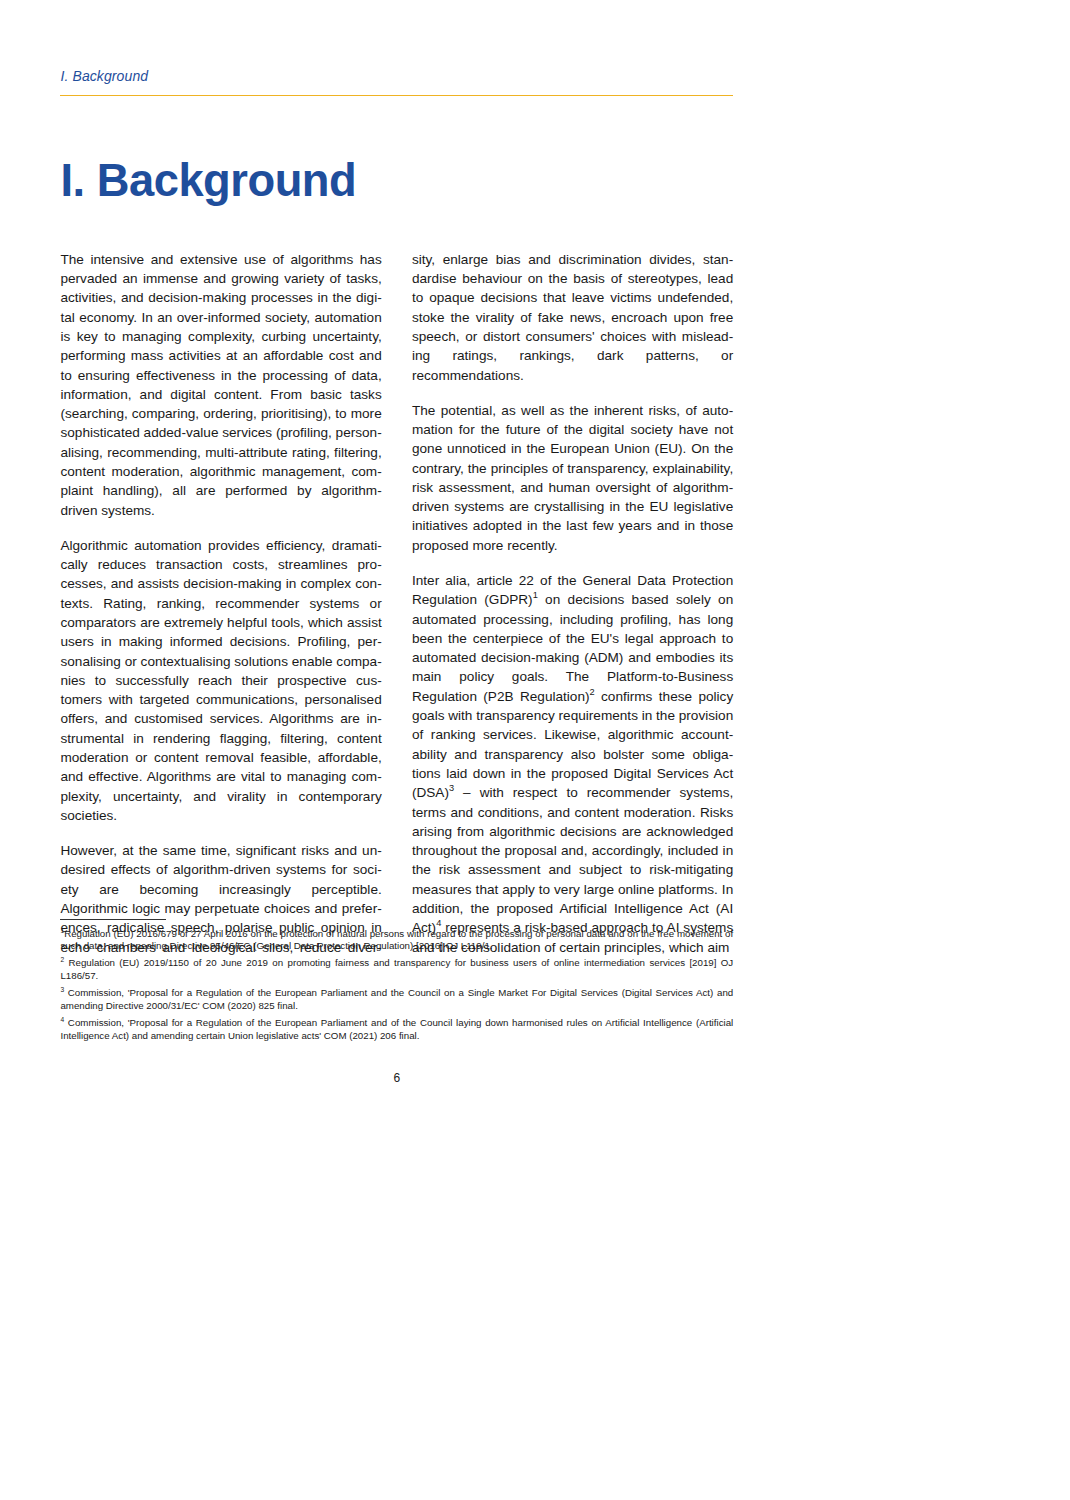I. Background
I. Background
The intensive and extensive use of algorithms has pervaded an immense and growing variety of tasks, activities, and decision-making processes in the digital economy. In an over-informed society, automation is key to managing complexity, curbing uncertainty, performing mass activities at an affordable cost and to ensuring effectiveness in the processing of data, information, and digital content. From basic tasks (searching, comparing, ordering, prioritising), to more sophisticated added-value services (profiling, personalising, recommending, multi-attribute rating, filtering, content moderation, algorithmic management, complaint handling), all are performed by algorithm-driven systems.
Algorithmic automation provides efficiency, dramatically reduces transaction costs, streamlines processes, and assists decision-making in complex contexts. Rating, ranking, recommender systems or comparators are extremely helpful tools, which assist users in making informed decisions. Profiling, personalising or contextualising solutions enable companies to successfully reach their prospective customers with targeted communications, personalised offers, and customised services. Algorithms are instrumental in rendering flagging, filtering, content moderation or content removal feasible, affordable, and effective. Algorithms are vital to managing complexity, uncertainty, and virality in contemporary societies.
However, at the same time, significant risks and undesired effects of algorithm-driven systems for society are becoming increasingly perceptible. Algorithmic logic may perpetuate choices and preferences, radicalise speech, polarise public opinion in echo chambers and ideological silos, reduce diversity, enlarge bias and discrimination divides, standardise behaviour on the basis of stereotypes, lead to opaque decisions that leave victims undefended, stoke the virality of fake news, encroach upon free speech, or distort consumers' choices with misleading ratings, rankings, dark patterns, or recommendations.
The potential, as well as the inherent risks, of automation for the future of the digital society have not gone unnoticed in the European Union (EU). On the contrary, the principles of transparency, explainability, risk assessment, and human oversight of algorithm-driven systems are crystallising in the EU legislative initiatives adopted in the last few years and in those proposed more recently.
Inter alia, article 22 of the General Data Protection Regulation (GDPR)1 on decisions based solely on automated processing, including profiling, has long been the centerpiece of the EU's legal approach to automated decision-making (ADM) and embodies its main policy goals. The Platform-to-Business Regulation (P2B Regulation)2 confirms these policy goals with transparency requirements in the provision of ranking services. Likewise, algorithmic accountability and transparency also bolster some obligations laid down in the proposed Digital Services Act (DSA)3 – with respect to recommender systems, terms and conditions, and content moderation. Risks arising from algorithmic decisions are acknowledged throughout the proposal and, accordingly, included in the risk assessment and subject to risk-mitigating measures that apply to very large online platforms. In addition, the proposed Artificial Intelligence Act (AI Act)4 represents a risk-based approach to AI systems and the consolidation of certain principles, which aim
1Regulation (EU) 2016/679 of 27 April 2016 on the protection of natural persons with regard to the processing of personal data and on the free movement of such data, and repealing Directive 95/46/EC (General Data Protection Regulation) [2016] OJ L119/1.
2 Regulation (EU) 2019/1150 of 20 June 2019 on promoting fairness and transparency for business users of online intermediation services [2019] OJ L186/57.
3 Commission, 'Proposal for a Regulation of the European Parliament and the Council on a Single Market For Digital Services (Digital Services Act) and amending Directive 2000/31/EC' COM (2020) 825 final.
4 Commission, 'Proposal for a Regulation of the European Parliament and of the Council laying down harmonised rules on Artificial Intelligence (Artificial Intelligence Act) and amending certain Union legislative acts' COM (2021) 206 final.
6